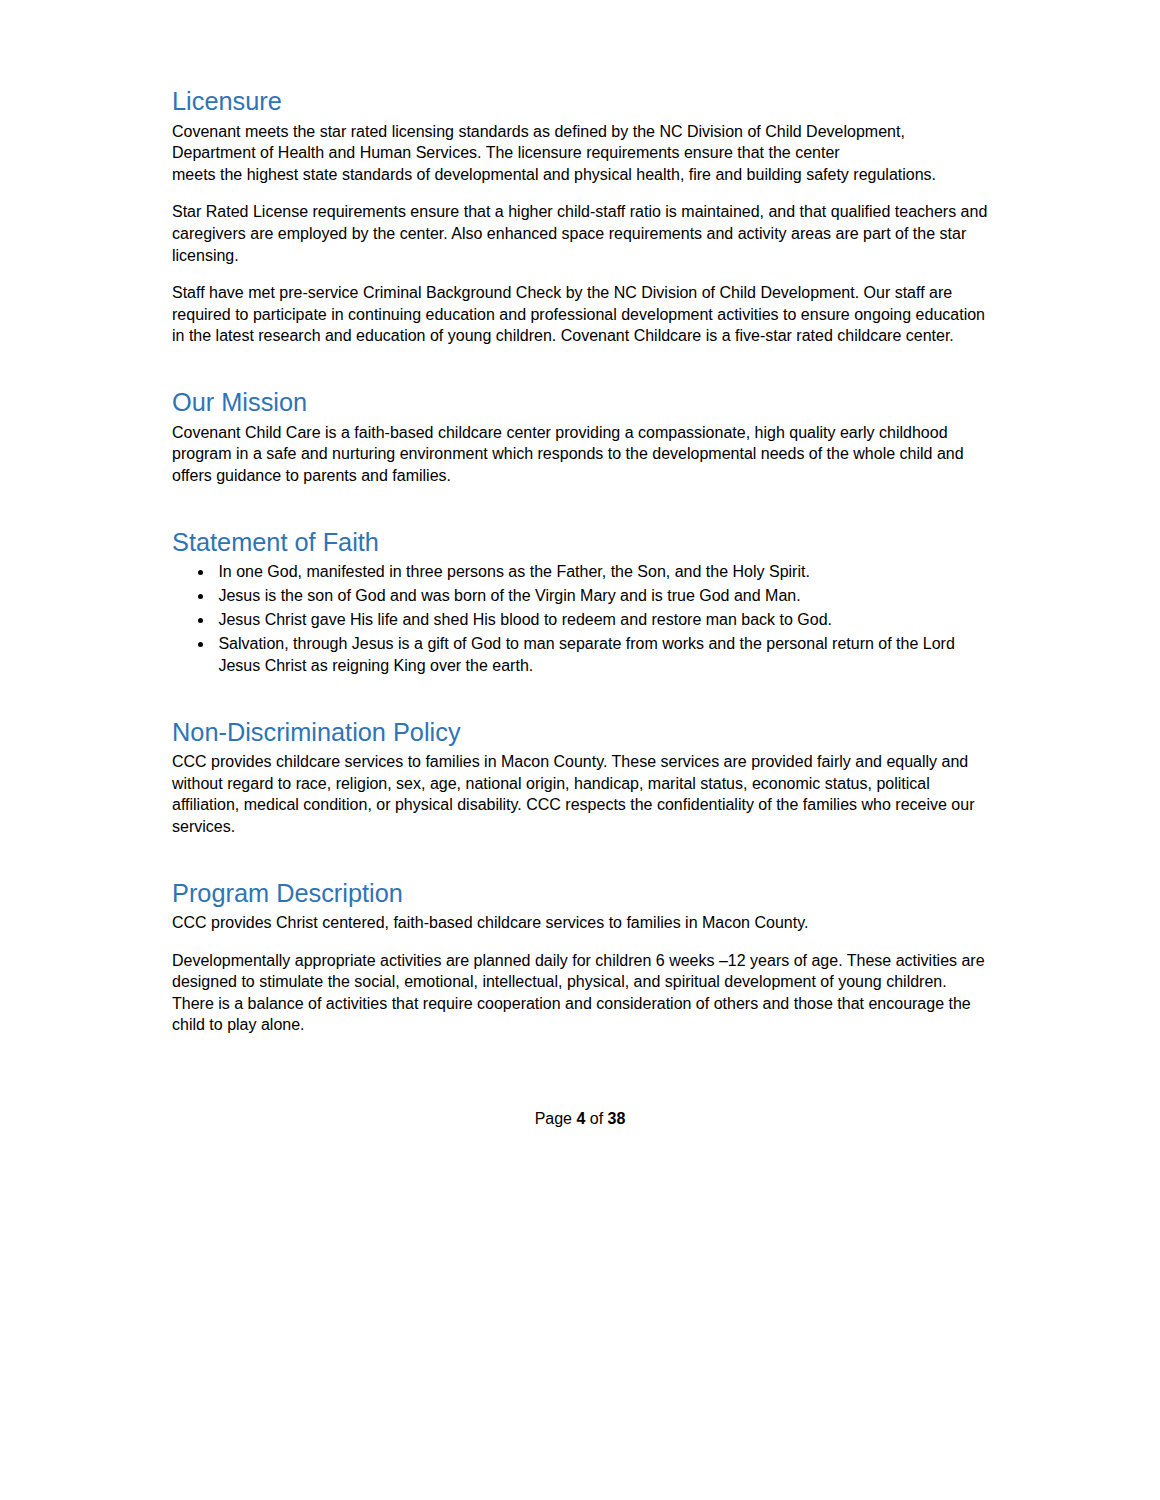Licensure
Covenant meets the star rated licensing standards as defined by the NC Division of Child Development, Department of Health and Human Services. The licensure requirements ensure that the center
meets the highest state standards of developmental and physical health, fire and building safety regulations.
Star Rated License requirements ensure that a higher child-staff ratio is maintained, and that qualified teachers and caregivers are employed by the center. Also enhanced space requirements and activity areas are part of the star licensing.
Staff have met pre-service Criminal Background Check by the NC Division of Child Development. Our staff are required to participate in continuing education and professional development activities to ensure ongoing education in the latest research and education of young children. Covenant Childcare is a five-star rated childcare center.
Our Mission
Covenant Child Care is a faith-based childcare center providing a compassionate, high quality early childhood program in a safe and nurturing environment which responds to the developmental needs of the whole child and offers guidance to parents and families.
Statement of Faith
In one God, manifested in three persons as the Father, the Son, and the Holy Spirit.
Jesus is the son of God and was born of the Virgin Mary and is true God and Man.
Jesus Christ gave His life and shed His blood to redeem and restore man back to God.
Salvation, through Jesus is a gift of God to man separate from works and the personal return of the Lord Jesus Christ as reigning King over the earth.
Non-Discrimination Policy
CCC provides childcare services to families in Macon County. These services are provided fairly and equally and without regard to race, religion, sex, age, national origin, handicap, marital status, economic status, political affiliation, medical condition, or physical disability. CCC respects the confidentiality of the families who receive our services.
Program Description
CCC provides Christ centered, faith-based childcare services to families in Macon County.
Developmentally appropriate activities are planned daily for children 6 weeks –12 years of age. These activities are designed to stimulate the social, emotional, intellectual, physical, and spiritual development of young children. There is a balance of activities that require cooperation and consideration of others and those that encourage the child to play alone.
Page 4 of 38